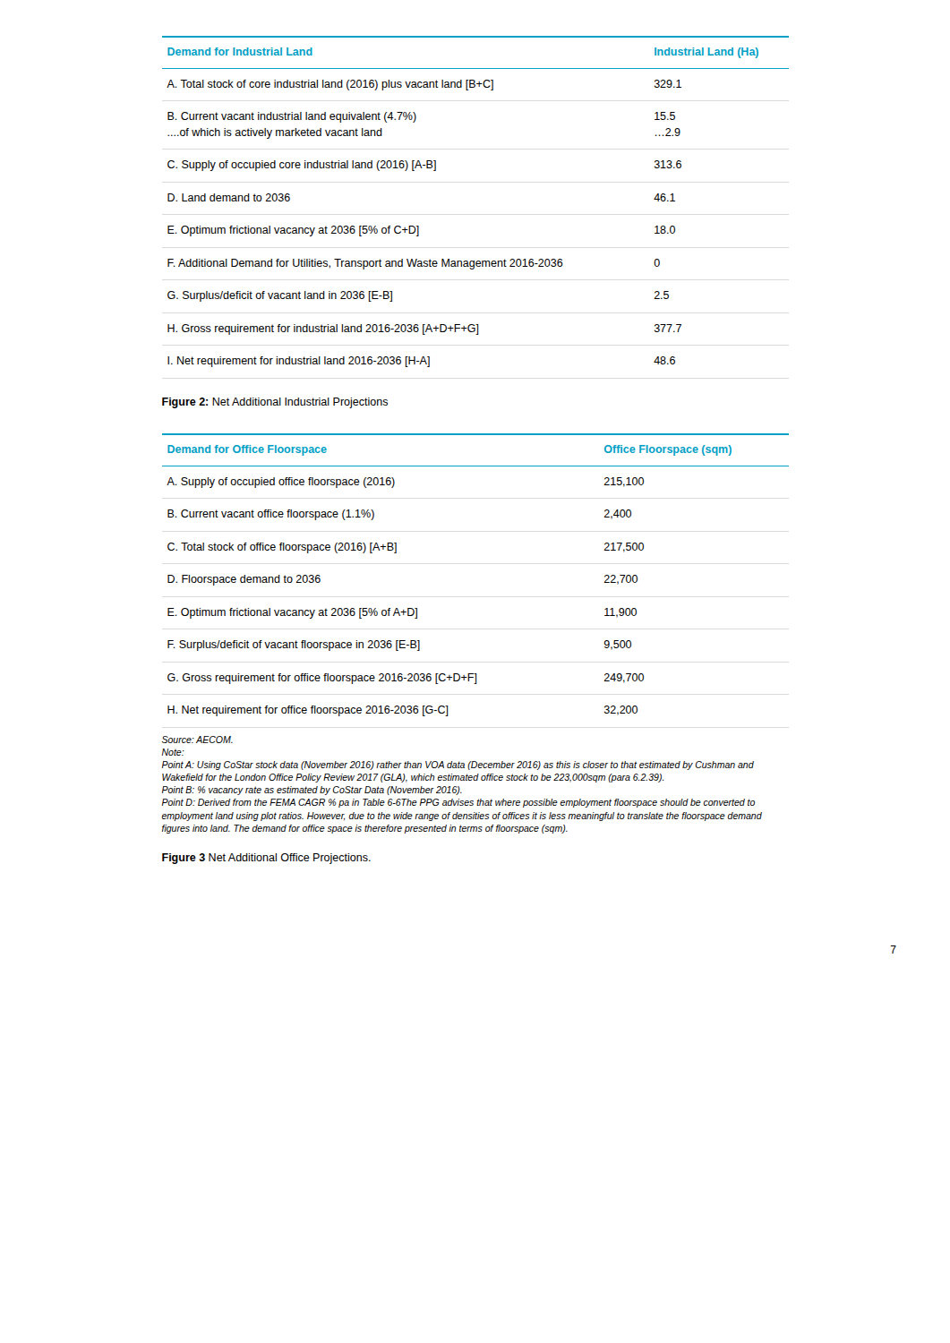| Demand for Industrial Land | Industrial Land (Ha) |
| --- | --- |
| A. Total stock of core industrial land (2016) plus vacant land [B+C] | 329.1 |
| B. Current vacant industrial land equivalent (4.7%) ....of which is actively marketed vacant land | 15.5 …2.9 |
| C. Supply of occupied core industrial land (2016) [A-B] | 313.6 |
| D. Land demand to 2036 | 46.1 |
| E. Optimum frictional vacancy at 2036 [5% of C+D] | 18.0 |
| F. Additional Demand for Utilities, Transport and Waste Management 2016-2036 | 0 |
| G. Surplus/deficit of vacant land in 2036 [E-B] | 2.5 |
| H. Gross requirement for industrial land 2016-2036 [A+D+F+G] | 377.7 |
| I. Net requirement for industrial land 2016-2036 [H-A] | 48.6 |
Figure 2: Net Additional Industrial Projections
| Demand for Office Floorspace | Office Floorspace (sqm) |
| --- | --- |
| A. Supply of occupied office floorspace (2016) | 215,100 |
| B. Current vacant office floorspace (1.1%) | 2,400 |
| C. Total stock of office floorspace (2016) [A+B] | 217,500 |
| D. Floorspace demand to 2036 | 22,700 |
| E. Optimum frictional vacancy at 2036 [5% of A+D] | 11,900 |
| F. Surplus/deficit of vacant floorspace in 2036 [E-B] | 9,500 |
| G. Gross requirement for office floorspace 2016-2036 [C+D+F] | 249,700 |
| H. Net requirement for office floorspace 2016-2036 [G-C] | 32,200 |
Source: AECOM.
Note:
Point A: Using CoStar stock data (November 2016) rather than VOA data (December 2016) as this is closer to that estimated by Cushman and Wakefield for the London Office Policy Review 2017 (GLA), which estimated office stock to be 223,000sqm (para 6.2.39).
Point B: % vacancy rate as estimated by CoStar Data (November 2016).
Point D: Derived from the FEMA CAGR % pa in Table 6-6The PPG advises that where possible employment floorspace should be converted to employment land using plot ratios. However, due to the wide range of densities of offices it is less meaningful to translate the floorspace demand figures into land. The demand for office space is therefore presented in terms of floorspace (sqm).
Figure 3 Net Additional Office Projections.
7